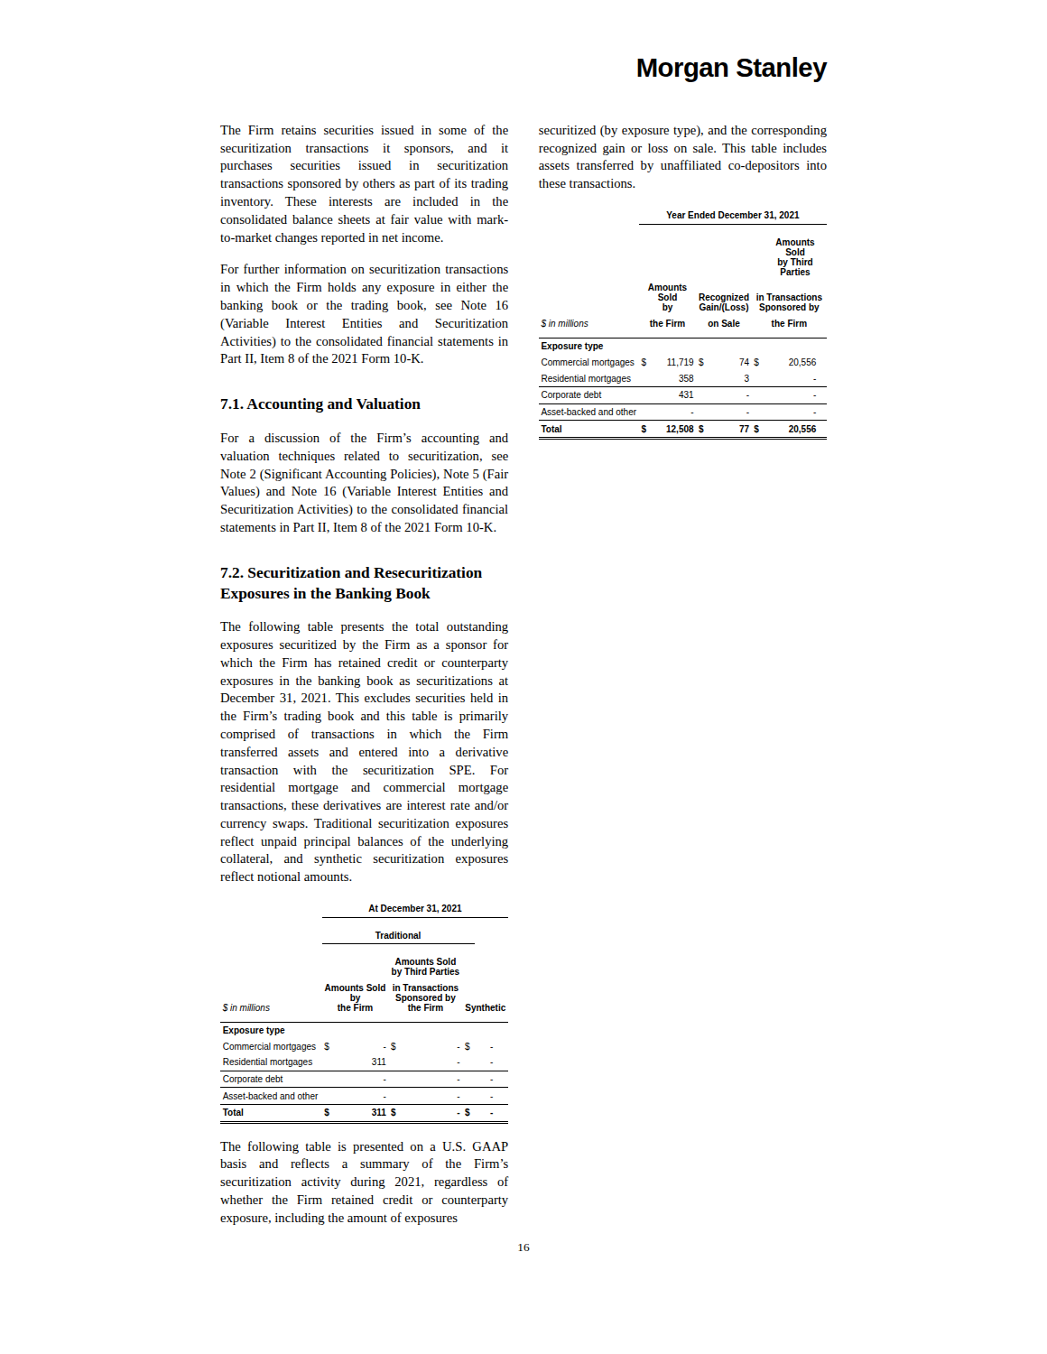Morgan Stanley
The Firm retains securities issued in some of the securitization transactions it sponsors, and it purchases securities issued in securitization transactions sponsored by others as part of its trading inventory. These interests are included in the consolidated balance sheets at fair value with mark-to-market changes reported in net income.
For further information on securitization transactions in which the Firm holds any exposure in either the banking book or the trading book, see Note 16 (Variable Interest Entities and Securitization Activities) to the consolidated financial statements in Part II, Item 8 of the 2021 Form 10-K.
7.1. Accounting and Valuation
For a discussion of the Firm’s accounting and valuation techniques related to securitization, see Note 2 (Significant Accounting Policies), Note 5 (Fair Values) and Note 16 (Variable Interest Entities and Securitization Activities) to the consolidated financial statements in Part II, Item 8 of the 2021 Form 10-K.
7.2. Securitization and Resecuritization Exposures in the Banking Book
The following table presents the total outstanding exposures securitized by the Firm as a sponsor for which the Firm has retained credit or counterparty exposures in the banking book as securitizations at December 31, 2021. This excludes securities held in the Firm’s trading book and this table is primarily comprised of transactions in which the Firm transferred assets and entered into a derivative transaction with the securitization SPE. For residential mortgage and commercial mortgage transactions, these derivatives are interest rate and/or currency swaps. Traditional securitization exposures reflect unpaid principal balances of the underlying collateral, and synthetic securitization exposures reflect notional amounts.
| | At December 31, 2021 |
| | Traditional | |
| | | Amounts Sold by Third Parties | |
| $ in millions | Amounts Sold by the Firm | in Transactions Sponsored by the Firm | Synthetic |
| Exposure type |
| Commercial mortgages | $ | - | $ | - | $ | - | |
| Residential mortgages | | 311 | | - | | - | |
| Corporate debt | | - | | - | | - | |
| Asset-backed and other | | - | | - | | - | |
| Total | $ | 311 | $ | - | $ | - | |
The following table is presented on a U.S. GAAP basis and reflects a summary of the Firm’s securitization activity during 2021, regardless of whether the Firm retained credit or counterparty exposure, including the amount of exposures
securitized (by exposure type), and the corresponding recognized gain or loss on sale. This table includes assets transferred by unaffiliated co-depositors into these transactions.
| | Year Ended December 31, 2021 |
| | | Amounts Sold by Third Parties |
| | Amounts Sold by | Recognized Gain/(Loss) | in Transactions Sponsored by |
| $ in millions | the Firm | on Sale | the Firm |
| Exposure type |
| Commercial mortgages | $ | 11,719 | $ | 74 | $ | 20,556 | |
| Residential mortgages | | 358 | | 3 | | - | |
| Corporate debt | | 431 | | - | | - | |
| Asset-backed and other | | - | | - | | - | |
| Total | $ | 12,508 | $ | 77 | $ | 20,556 | |
16